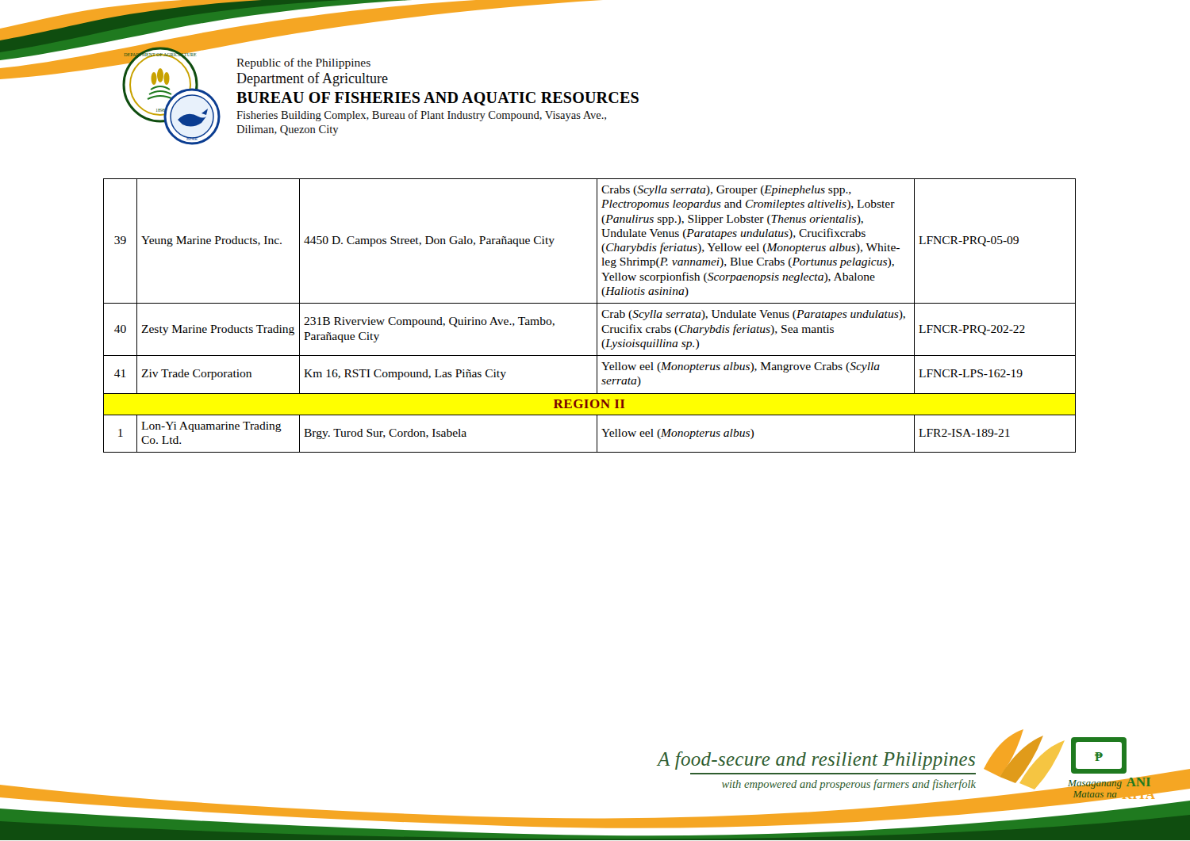DEPARTMENT OF AGRICULTURE 1898 BFAR
Republic of the Philippines
Department of Agriculture
BUREAU OF FISHERIES AND AQUATIC RESOURCES
Fisheries Building Complex, Bureau of Plant Industry Compound, Visayas Ave.,
Diliman, Quezon City
| 39 | Yeung Marine Products, Inc. | 4450 D. Campos Street, Don Galo, Parañaque City | Crabs ( Scylla serrata ), Grouper ( Epinephelus spp., Plectropomus leopardus and Cromileptes altivelis ), Lobster ( Panulirus spp.), Slipper Lobster ( Thenus orientalis ), Undulate Venus ( Paratapes undulatus ), Crucifixcrabs ( Charybdis feriatus ), Yellow eel ( Monopterus albus ), White-leg Shrimp( P. vannamei ), Blue Crabs ( Portunus pelagicus ), Yellow scorpionfish ( Scorpaenopsis neglecta ), Abalone ( Haliotis asinina ) | LFNCR-PRQ-05-09 |
| 40 | Zesty Marine Products Trading | 231B Riverview Compound, Quirino Ave., Tambo, Parañaque City | Crab ( Scylla serrata ), Undulate Venus ( Paratapes undulatus ), Crucifix crabs ( Charybdis feriatus ), Sea mantis ( Lysioisquillina sp. ) | LFNCR-PRQ-202-22 |
| 41 | Ziv Trade Corporation | Km 16, RSTI Compound, Las Piñas City | Yellow eel ( Monopterus albus ), Mangrove Crabs ( Scylla serrata ) | LFNCR-LPS-162-19 |
| REGION II |
| 1 | Lon-Yi Aquamarine Trading Co. Ltd. | Brgy. Turod Sur, Cordon, Isabela | Yellow eel ( Monopterus albus ) | LFR2-ISA-189-21 |
A food-secure and resilient Philippines
with empowered and prosperous farmers and fisherfolk
₱ Masaganang Mataas na ANI KITA